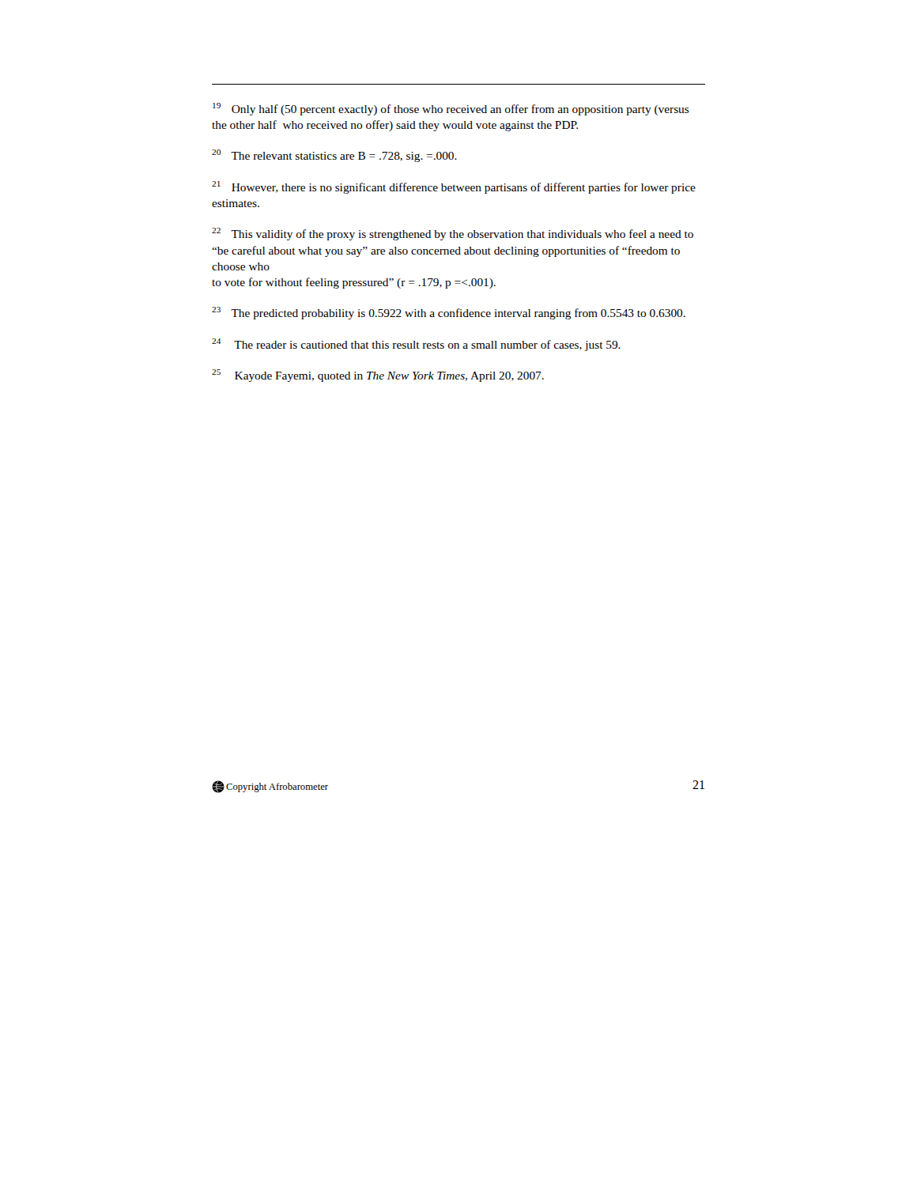19 Only half (50 percent exactly) of those who received an offer from an opposition party (versus the other half who received no offer) said they would vote against the PDP.
20 The relevant statistics are B = .728, sig. =.000.
21 However, there is no significant difference between partisans of different parties for lower price estimates.
22 This validity of the proxy is strengthened by the observation that individuals who feel a need to “be careful about what you say” are also concerned about declining opportunities of “freedom to choose who
to vote for without feeling pressured” (r = .179, p =<.001).
23 The predicted probability is 0.5922 with a confidence interval ranging from 0.5543 to 0.6300.
24 The reader is cautioned that this result rests on a small number of cases, just 59.
25 Kayode Fayemi, quoted in The New York Times, April 20, 2007.
Copyright Afrobarometer 21